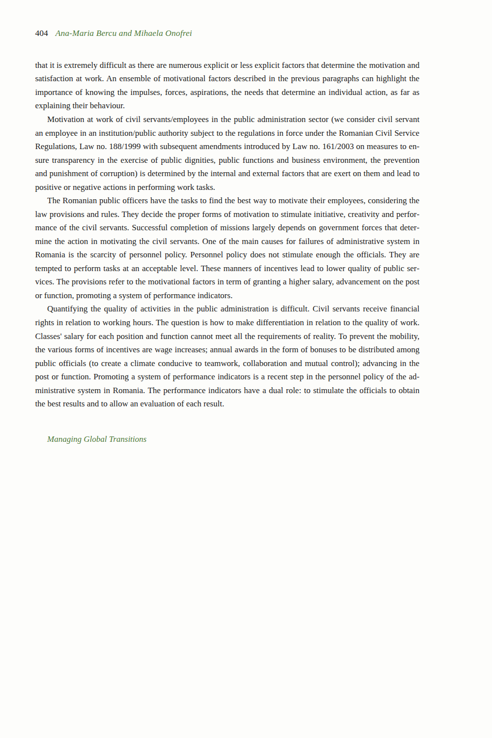404 Ana-Maria Bercu and Mihaela Onofrei
that it is extremely difficult as there are numerous explicit or less explicit factors that determine the motivation and satisfaction at work. An ensemble of motivational factors described in the previous paragraphs can highlight the importance of knowing the impulses, forces, aspirations, the needs that determine an individual action, as far as explaining their behaviour.
Motivation at work of civil servants/employees in the public administration sector (we consider civil servant an employee in an institution/public authority subject to the regulations in force under the Romanian Civil Service Regulations, Law no. 188/1999 with subsequent amendments introduced by Law no. 161/2003 on measures to ensure transparency in the exercise of public dignities, public functions and business environment, the prevention and punishment of corruption) is determined by the internal and external factors that are exert on them and lead to positive or negative actions in performing work tasks.
The Romanian public officers have the tasks to find the best way to motivate their employees, considering the law provisions and rules. They decide the proper forms of motivation to stimulate initiative, creativity and performance of the civil servants. Successful completion of missions largely depends on government forces that determine the action in motivating the civil servants. One of the main causes for failures of administrative system in Romania is the scarcity of personnel policy. Personnel policy does not stimulate enough the officials. They are tempted to perform tasks at an acceptable level. These manners of incentives lead to lower quality of public services. The provisions refer to the motivational factors in term of granting a higher salary, advancement on the post or function, promoting a system of performance indicators.
Quantifying the quality of activities in the public administration is difficult. Civil servants receive financial rights in relation to working hours. The question is how to make differentiation in relation to the quality of work. Classes' salary for each position and function cannot meet all the requirements of reality. To prevent the mobility, the various forms of incentives are wage increases; annual awards in the form of bonuses to be distributed among public officials (to create a climate conducive to teamwork, collaboration and mutual control); advancing in the post or function. Promoting a system of performance indicators is a recent step in the personnel policy of the administrative system in Romania. The performance indicators have a dual role: to stimulate the officials to obtain the best results and to allow an evaluation of each result.
Managing Global Transitions